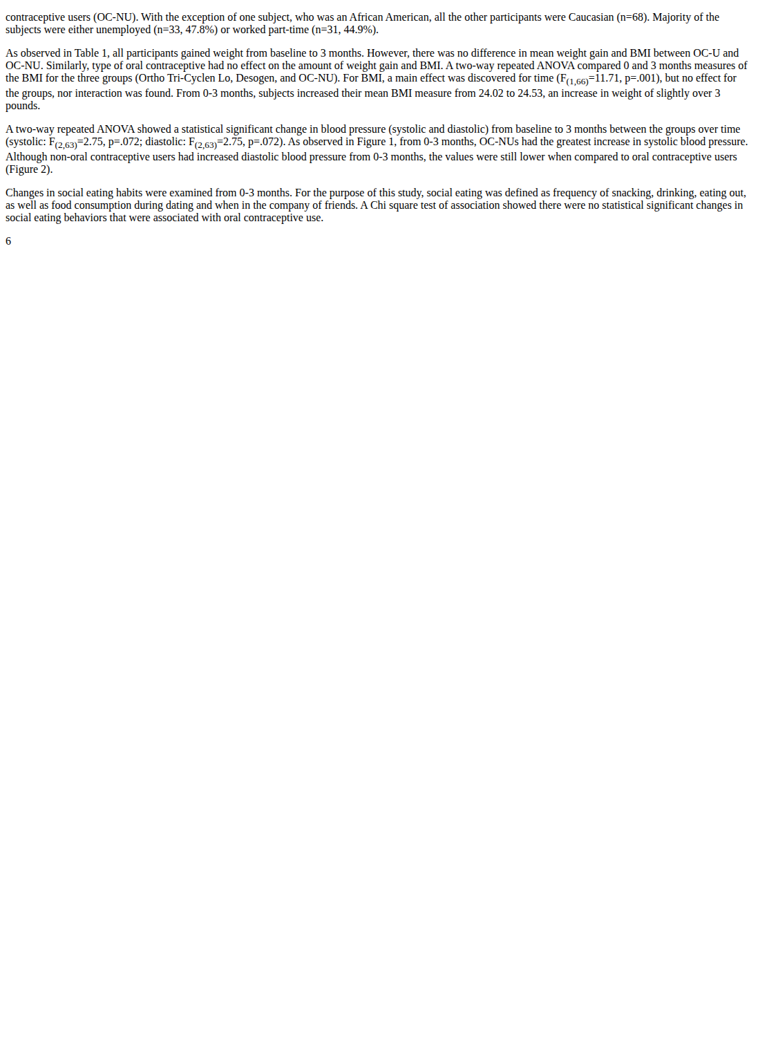contraceptive users (OC-NU). With the exception of one subject, who was an African American, all the other participants were Caucasian (n=68). Majority of the subjects were either unemployed (n=33, 47.8%) or worked part-time (n=31, 44.9%).
As observed in Table 1, all participants gained weight from baseline to 3 months. However, there was no difference in mean weight gain and BMI between OC-U and OC-NU. Similarly, type of oral contraceptive had no effect on the amount of weight gain and BMI. A two-way repeated ANOVA compared 0 and 3 months measures of the BMI for the three groups (Ortho Tri-Cyclen Lo, Desogen, and OC-NU). For BMI, a main effect was discovered for time (F(1,66)=11.71, p=.001), but no effect for the groups, nor interaction was found. From 0-3 months, subjects increased their mean BMI measure from 24.02 to 24.53, an increase in weight of slightly over 3 pounds.
A two-way repeated ANOVA showed a statistical significant change in blood pressure (systolic and diastolic) from baseline to 3 months between the groups over time (systolic: F(2,63)=2.75, p=.072; diastolic: F(2,63)=2.75, p=.072). As observed in Figure 1, from 0-3 months, OC-NUs had the greatest increase in systolic blood pressure. Although non-oral contraceptive users had increased diastolic blood pressure from 0-3 months, the values were still lower when compared to oral contraceptive users (Figure 2).
Changes in social eating habits were examined from 0-3 months. For the purpose of this study, social eating was defined as frequency of snacking, drinking, eating out, as well as food consumption during dating and when in the company of friends. A Chi square test of association showed there were no statistical significant changes in social eating behaviors that were associated with oral contraceptive use.
6